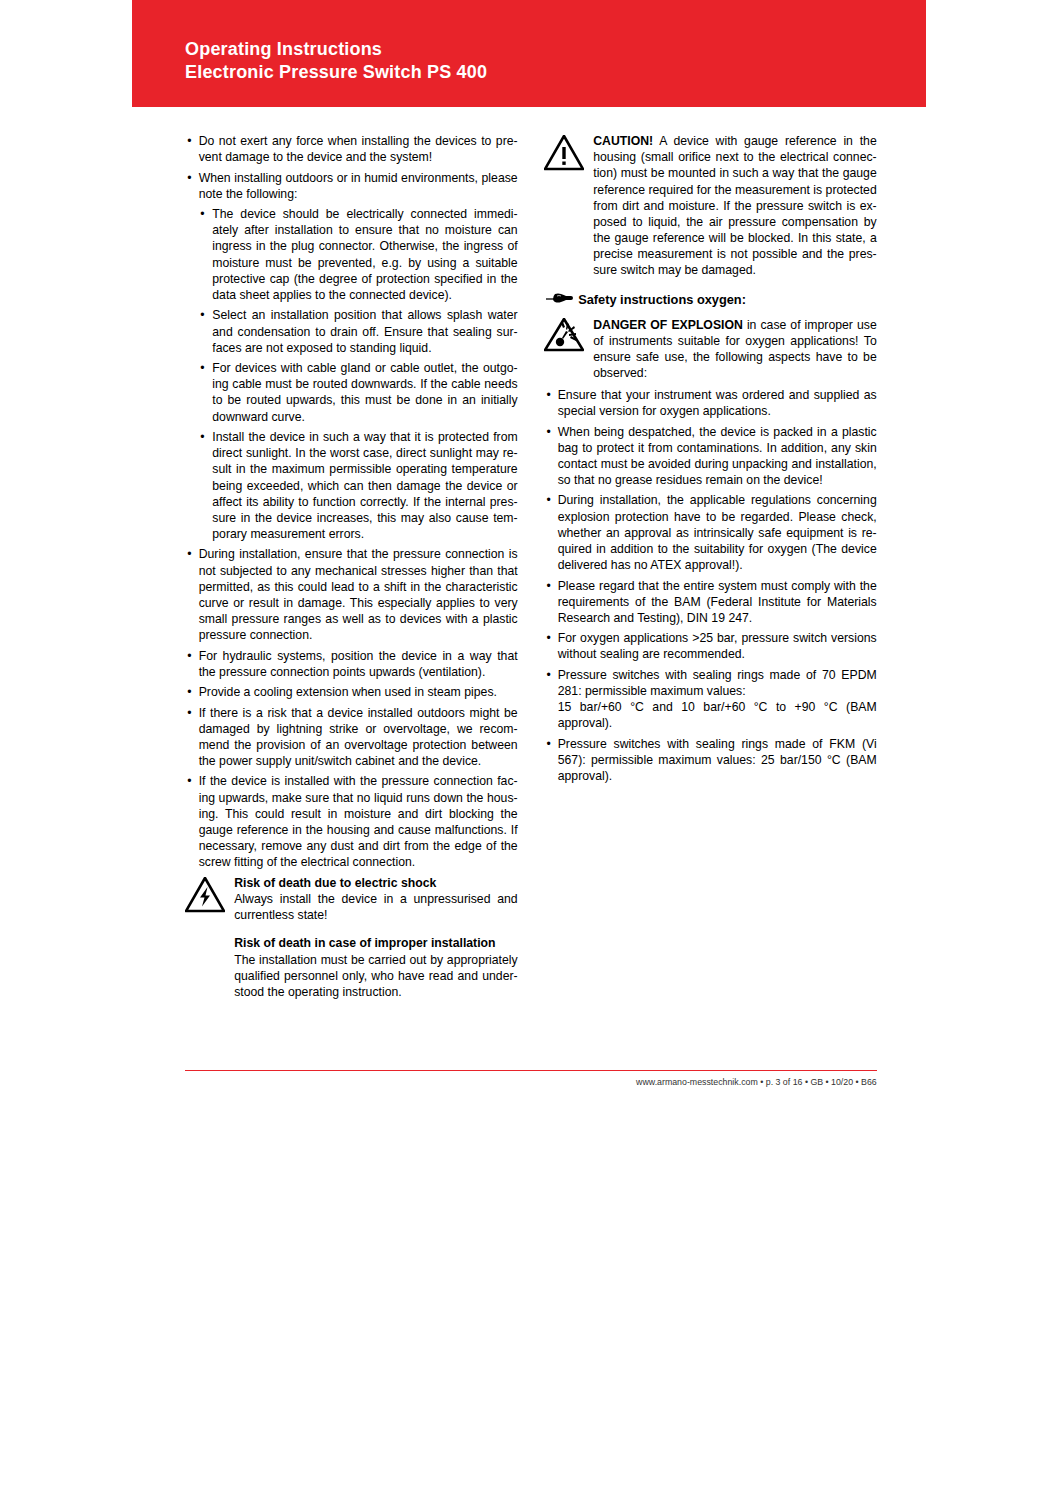Operating Instructions
Electronic Pressure Switch PS 400
Do not exert any force when installing the devices to prevent damage to the device and the system!
When installing outdoors or in humid environments, please note the following:
The device should be electrically connected immediately after installation to ensure that no moisture can ingress in the plug connector. Otherwise, the ingress of moisture must be prevented, e.g. by using a suitable protective cap (the degree of protection specified in the data sheet applies to the connected device).
Select an installation position that allows splash water and condensation to drain off. Ensure that sealing surfaces are not exposed to standing liquid.
For devices with cable gland or cable outlet, the outgoing cable must be routed downwards. If the cable needs to be routed upwards, this must be done in an initially downward curve.
Install the device in such a way that it is protected from direct sunlight. In the worst case, direct sunlight may result in the maximum permissible operating temperature being exceeded, which can then damage the device or affect its ability to function correctly. If the internal pressure in the device increases, this may also cause temporary measurement errors.
During installation, ensure that the pressure connection is not subjected to any mechanical stresses higher than that permitted, as this could lead to a shift in the characteristic curve or result in damage. This especially applies to very small pressure ranges as well as to devices with a plastic pressure connection.
For hydraulic systems, position the device in a way that the pressure connection points upwards (ventilation).
Provide a cooling extension when used in steam pipes.
If there is a risk that a device installed outdoors might be damaged by lightning strike or overvoltage, we recommend the provision of an overvoltage protection between the power supply unit/switch cabinet and the device.
If the device is installed with the pressure connection facing upwards, make sure that no liquid runs down the housing. This could result in moisture and dirt blocking the gauge reference in the housing and cause malfunctions. If necessary, remove any dust and dirt from the edge of the screw fitting of the electrical connection.
Risk of death due to electric shock
Always install the device in a unpressurised and currentless state!
Risk of death in case of improper installation
The installation must be carried out by appropriately qualified personnel only, who have read and understood the operating instruction.
CAUTION! A device with gauge reference in the housing (small orifice next to the electrical connection) must be mounted in such a way that the gauge reference required for the measurement is protected from dirt and moisture. If the pressure switch is exposed to liquid, the air pressure compensation by the gauge reference will be blocked. In this state, a precise measurement is not possible and the pressure switch may be damaged.
Safety instructions oxygen:
DANGER OF EXPLOSION in case of improper use of instruments suitable for oxygen applications! To ensure safe use, the following aspects have to be observed:
Ensure that your instrument was ordered and supplied as special version for oxygen applications.
When being despatched, the device is packed in a plastic bag to protect it from contaminations. In addition, any skin contact must be avoided during unpacking and installation, so that no grease residues remain on the device!
During installation, the applicable regulations concerning explosion protection have to be regarded. Please check, whether an approval as intrinsically safe equipment is required in addition to the suitability for oxygen (The device delivered has no ATEX approval!).
Please regard that the entire system must comply with the requirements of the BAM (Federal Institute for Materials Research and Testing), DIN 19 247.
For oxygen applications >25 bar, pressure switch versions without sealing are recommended.
Pressure switches with sealing rings made of 70 EPDM 281: permissible maximum values:
15 bar/+60 °C and 10 bar/+60 °C to +90 °C (BAM approval).
Pressure switches with sealing rings made of FKM (Vi 567): permissible maximum values: 25 bar/150 °C (BAM approval).
www.armano-messtechnik.com • p. 3 of 16 • GB • 10/20 • B66